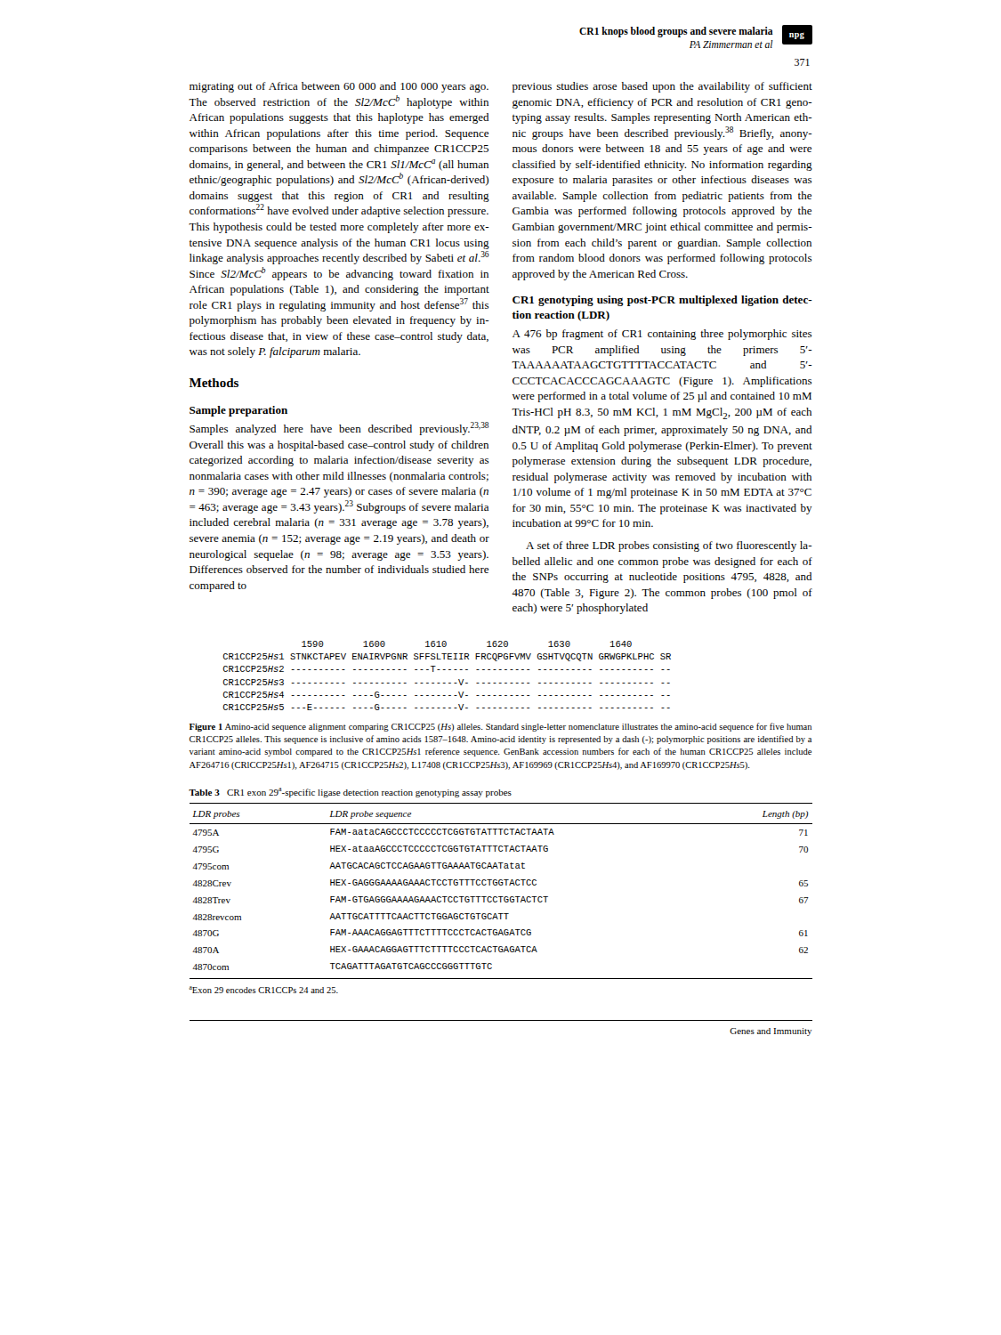CR1 knops blood groups and severe malaria
PA Zimmerman et al
npg
371
migrating out of Africa between 60 000 and 100 000 years ago. The observed restriction of the Sl2/McCb haplotype within African populations suggests that this haplotype has emerged within African populations after this time period. Sequence comparisons between the human and chimpanzee CR1CCP25 domains, in general, and between the CR1 Sl1/McCa (all human ethnic/geographic populations) and Sl2/McCb (African-derived) domains suggest that this region of CR1 and resulting conformations22 have evolved under adaptive selection pressure. This hypothesis could be tested more completely after more extensive DNA sequence analysis of the human CR1 locus using linkage analysis approaches recently described by Sabeti et al.36 Since Sl2/McCb appears to be advancing toward fixation in African populations (Table 1), and considering the important role CR1 plays in regulating immunity and host defense37 this polymorphism has probably been elevated in frequency by infectious disease that, in view of these case–control study data, was not solely P. falciparum malaria.
Methods
Sample preparation
Samples analyzed here have been described previously.23,38 Overall this was a hospital-based case–control study of children categorized according to malaria infection/disease severity as nonmalaria cases with other mild illnesses (nonmalaria controls; n = 390; average age = 2.47 years) or cases of severe malaria (n = 463; average age = 3.43 years).23 Subgroups of severe malaria included cerebral malaria (n = 331 average age = 3.78 years), severe anemia (n = 152; average age = 2.19 years), and death or neurological sequelae (n = 98; average age = 3.53 years). Differences observed for the number of individuals studied here compared to
previous studies arose based upon the availability of sufficient genomic DNA, efficiency of PCR and resolution of CR1 genotyping assay results. Samples representing North American ethnic groups have been described previously.38 Briefly, anonymous donors were between 18 and 55 years of age and were classified by self-identified ethnicity. No information regarding exposure to malaria parasites or other infectious diseases was available. Sample collection from pediatric patients from the Gambia was performed following protocols approved by the Gambian government/MRC joint ethical committee and permission from each child’s parent or guardian. Sample collection from random blood donors was performed following protocols approved by the American Red Cross.
CR1 genotyping using post-PCR multiplexed ligation detection reaction (LDR)
A 476 bp fragment of CR1 containing three polymorphic sites was PCR amplified using the primers 5′-TAAAAAATAAGCTGTTTTACCATACTC and 5′-CCCTCACACCCAGCAAAGTC (Figure 1). Amplifications were performed in a total volume of 25 µl and contained 10 mM Tris-HCl pH 8.3, 50 mM KCl, 1 mM MgCl2, 200 µM of each dNTP, 0.2 µM of each primer, approximately 50 ng DNA, and 0.5 U of Amplitaq Gold polymerase (Perkin-Elmer). To prevent polymerase extension during the subsequent LDR procedure, residual polymerase activity was removed by incubation with 1/10 volume of 1 mg/ml proteinase K in 50 mM EDTA at 37°C for 30 min, 55°C 10 min. The proteinase K was inactivated by incubation at 99°C for 10 min.
A set of three LDR probes consisting of two fluorescently labelled allelic and one common probe was designed for each of the SNPs occurring at nucleotide positions 4795, 4828, and 4870 (Table 3, Figure 2). The common probes (100 pmol of each) were 5′ phosphorylated
                    1590       1600       1610       1620       1630       1640
      CR1CCP25Hs1 STNKCTAPEV ENAIRVPGNR SFFSLTEIIR FRCQPGFVMV GSHTVQCQTN GRWGPKLPHC SR
      CR1CCP25Hs2 ---------- ---------- ---T------ ---------- ---------- ---------- --
      CR1CCP25Hs3 ---------- ---------- --------V- ---------- ---------- ---------- --
      CR1CCP25Hs4 ---------- ----G----- --------V- ---------- ---------- ---------- --
      CR1CCP25Hs5 ---E------ ----G----- --------V- ---------- ---------- ---------- --
Figure 1 Amino-acid sequence alignment comparing CR1CCP25 (Hs) alleles. Standard single-letter nomenclature illustrates the amino-acid sequence for five human CR1CCP25 alleles. This sequence is inclusive of amino acids 1587–1648. Amino-acid identity is represented by a dash (-); polymorphic positions are identified by a variant amino-acid symbol compared to the CR1CCP25Hs1 reference sequence. GenBank accession numbers for each of the human CR1CCP25 alleles include AF264716 (CRlCCP25Hs1), AF264715 (CR1CCP25Hs2), L17408 (CR1CCP25Hs3), AF169969 (CR1CCP25Hs4), and AF169970 (CR1CCP25Hs5).
Table 3 CR1 exon 29 a -specific ligase detection reaction genotyping assay probes
| LDR probes | LDR probe sequence | Length (bp) |
| --- | --- | --- |
| 4795A | FAM-aataCAGCCCTCCCCCTCGGTGTATTTCTACTAATA | 71 |
| 4795G | HEX-ataaAGCCCTCCCCCTCGGTGTATTTCTACTAATG | 70 |
| 4795com | AATGCACAGCTCCAGAAGTTGAAAATGCAATatat | |
| 4828Crev | HEX-GAGGGAAAAGAAACTCCTGTTTCCTGGTACTCC | 65 |
| 4828Trev | FAM-GTGAGGGAAAAGAAACTCCTGTTTCCTGGTACTCT | 67 |
| 4828revcom | AATTGCATTTTCAACTTCTGGAGCTGTGCATT | |
| 4870G | FAM-AAACAGGAGTTTCTTTTCCCTCACTGAGATCG | 61 |
| 4870A | HEX-GAAACAGGAGTTTCTTTTCCCTCACTGAGATCA | 62 |
| 4870com | TCAGATTTAGATGTCAGCCCGGGTTTGTC | |
aExon 29 encodes CR1CCPs 24 and 25.
Genes and Immunity